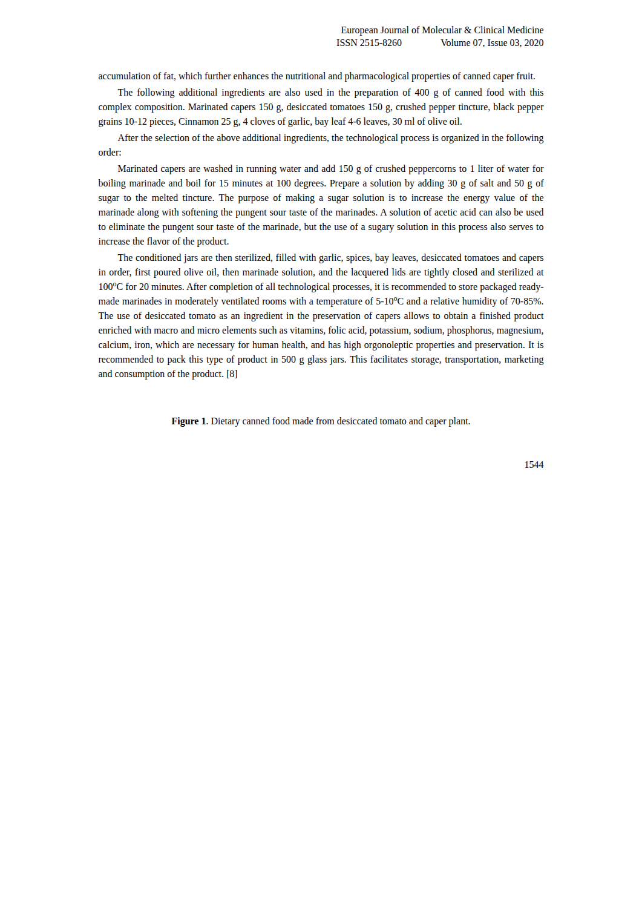European Journal of Molecular & Clinical Medicine ISSN 2515-8260 Volume 07, Issue 03, 2020
accumulation of fat, which further enhances the nutritional and pharmacological properties of canned caper fruit.
The following additional ingredients are also used in the preparation of 400 g of canned food with this complex composition. Marinated capers 150 g, desiccated tomatoes 150 g, crushed pepper tincture, black pepper grains 10-12 pieces, Cinnamon 25 g, 4 cloves of garlic, bay leaf 4-6 leaves, 30 ml of olive oil.
After the selection of the above additional ingredients, the technological process is organized in the following order:
Marinated capers are washed in running water and add 150 g of crushed peppercorns to 1 liter of water for boiling marinade and boil for 15 minutes at 100 degrees. Prepare a solution by adding 30 g of salt and 50 g of sugar to the melted tincture. The purpose of making a sugar solution is to increase the energy value of the marinade along with softening the pungent sour taste of the marinades. A solution of acetic acid can also be used to eliminate the pungent sour taste of the marinade, but the use of a sugary solution in this process also serves to increase the flavor of the product.
The conditioned jars are then sterilized, filled with garlic, spices, bay leaves, desiccated tomatoes and capers in order, first poured olive oil, then marinade solution, and the lacquered lids are tightly closed and sterilized at 100oC for 20 minutes. After completion of all technological processes, it is recommended to store packaged ready-made marinades in moderately ventilated rooms with a temperature of 5-10oC and a relative humidity of 70-85%. The use of desiccated tomato as an ingredient in the preservation of capers allows to obtain a finished product enriched with macro and micro elements such as vitamins, folic acid, potassium, sodium, phosphorus, magnesium, calcium, iron, which are necessary for human health, and has high orgonoleptic properties and preservation. It is recommended to pack this type of product in 500 g glass jars. This facilitates storage, transportation, marketing and consumption of the product. [8]
Figure 1. Dietary canned food made from desiccated tomato and caper plant.
1544